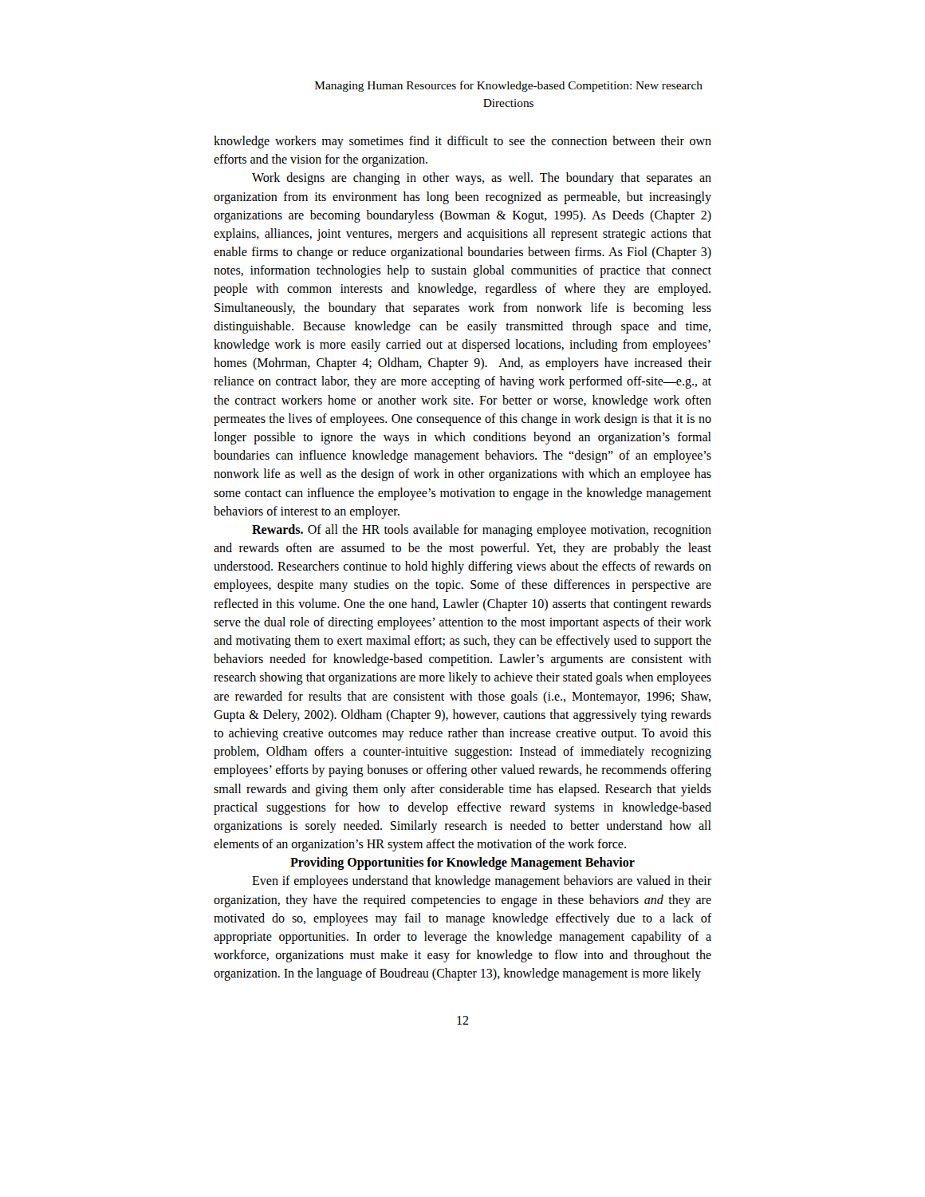Managing Human Resources for Knowledge-based Competition: New research Directions
knowledge workers may sometimes find it difficult to see the connection between their own efforts and the vision for the organization.
Work designs are changing in other ways, as well. The boundary that separates an organization from its environment has long been recognized as permeable, but increasingly organizations are becoming boundaryless (Bowman & Kogut, 1995). As Deeds (Chapter 2) explains, alliances, joint ventures, mergers and acquisitions all represent strategic actions that enable firms to change or reduce organizational boundaries between firms. As Fiol (Chapter 3) notes, information technologies help to sustain global communities of practice that connect people with common interests and knowledge, regardless of where they are employed. Simultaneously, the boundary that separates work from nonwork life is becoming less distinguishable. Because knowledge can be easily transmitted through space and time, knowledge work is more easily carried out at dispersed locations, including from employees’ homes (Mohrman, Chapter 4; Oldham, Chapter 9). And, as employers have increased their reliance on contract labor, they are more accepting of having work performed off-site—e.g., at the contract workers home or another work site. For better or worse, knowledge work often permeates the lives of employees. One consequence of this change in work design is that it is no longer possible to ignore the ways in which conditions beyond an organization’s formal boundaries can influence knowledge management behaviors. The “design” of an employee’s nonwork life as well as the design of work in other organizations with which an employee has some contact can influence the employee’s motivation to engage in the knowledge management behaviors of interest to an employer.
Rewards. Of all the HR tools available for managing employee motivation, recognition and rewards often are assumed to be the most powerful. Yet, they are probably the least understood. Researchers continue to hold highly differing views about the effects of rewards on employees, despite many studies on the topic. Some of these differences in perspective are reflected in this volume. One the one hand, Lawler (Chapter 10) asserts that contingent rewards serve the dual role of directing employees’ attention to the most important aspects of their work and motivating them to exert maximal effort; as such, they can be effectively used to support the behaviors needed for knowledge-based competition. Lawler’s arguments are consistent with research showing that organizations are more likely to achieve their stated goals when employees are rewarded for results that are consistent with those goals (i.e., Montemayor, 1996; Shaw, Gupta & Delery, 2002). Oldham (Chapter 9), however, cautions that aggressively tying rewards to achieving creative outcomes may reduce rather than increase creative output. To avoid this problem, Oldham offers a counter-intuitive suggestion: Instead of immediately recognizing employees’ efforts by paying bonuses or offering other valued rewards, he recommends offering small rewards and giving them only after considerable time has elapsed. Research that yields practical suggestions for how to develop effective reward systems in knowledge-based organizations is sorely needed. Similarly research is needed to better understand how all elements of an organization’s HR system affect the motivation of the work force.
Providing Opportunities for Knowledge Management Behavior
Even if employees understand that knowledge management behaviors are valued in their organization, they have the required competencies to engage in these behaviors and they are motivated do so, employees may fail to manage knowledge effectively due to a lack of appropriate opportunities. In order to leverage the knowledge management capability of a workforce, organizations must make it easy for knowledge to flow into and throughout the organization. In the language of Boudreau (Chapter 13), knowledge management is more likely
12